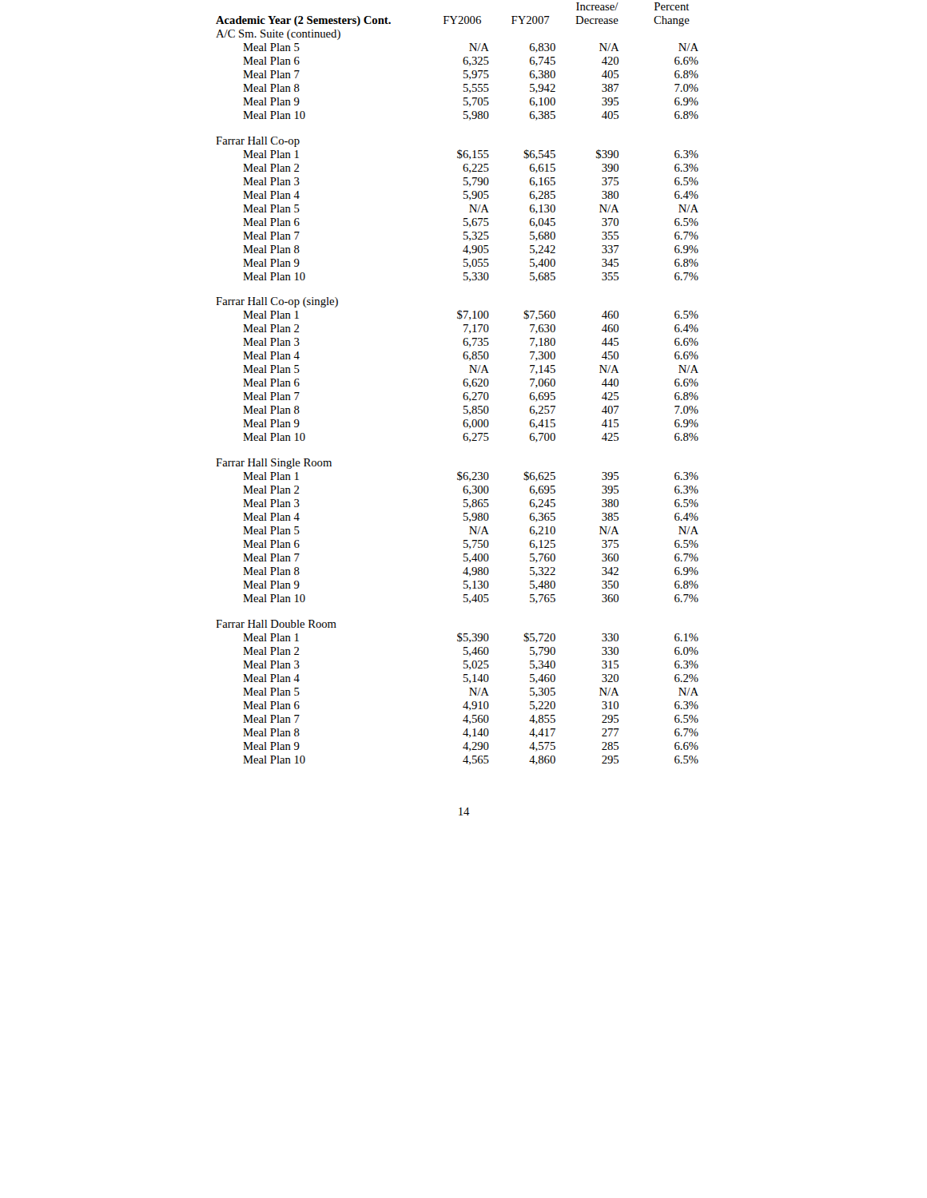| | | | Increase/ | Percent |
| --- | --- | --- | --- | --- |
| Academic Year (2 Semesters) Cont. | FY2006 | FY2007 | Decrease | Change |
| A/C Sm. Suite (continued) | | | | |
| Meal Plan 5 | N/A | 6,830 | N/A | N/A |
| Meal Plan 6 | 6,325 | 6,745 | 420 | 6.6% |
| Meal Plan 7 | 5,975 | 6,380 | 405 | 6.8% |
| Meal Plan 8 | 5,555 | 5,942 | 387 | 7.0% |
| Meal Plan 9 | 5,705 | 6,100 | 395 | 6.9% |
| Meal Plan 10 | 5,980 | 6,385 | 405 | 6.8% |
| Farrar Hall Co-op | | | | |
| Meal Plan 1 | $6,155 | $6,545 | $390 | 6.3% |
| Meal Plan 2 | 6,225 | 6,615 | 390 | 6.3% |
| Meal Plan 3 | 5,790 | 6,165 | 375 | 6.5% |
| Meal Plan 4 | 5,905 | 6,285 | 380 | 6.4% |
| Meal Plan 5 | N/A | 6,130 | N/A | N/A |
| Meal Plan 6 | 5,675 | 6,045 | 370 | 6.5% |
| Meal Plan 7 | 5,325 | 5,680 | 355 | 6.7% |
| Meal Plan 8 | 4,905 | 5,242 | 337 | 6.9% |
| Meal Plan 9 | 5,055 | 5,400 | 345 | 6.8% |
| Meal Plan 10 | 5,330 | 5,685 | 355 | 6.7% |
| Farrar Hall Co-op (single) | | | | |
| Meal Plan 1 | $7,100 | $7,560 | 460 | 6.5% |
| Meal Plan 2 | 7,170 | 7,630 | 460 | 6.4% |
| Meal Plan 3 | 6,735 | 7,180 | 445 | 6.6% |
| Meal Plan 4 | 6,850 | 7,300 | 450 | 6.6% |
| Meal Plan 5 | N/A | 7,145 | N/A | N/A |
| Meal Plan 6 | 6,620 | 7,060 | 440 | 6.6% |
| Meal Plan 7 | 6,270 | 6,695 | 425 | 6.8% |
| Meal Plan 8 | 5,850 | 6,257 | 407 | 7.0% |
| Meal Plan 9 | 6,000 | 6,415 | 415 | 6.9% |
| Meal Plan 10 | 6,275 | 6,700 | 425 | 6.8% |
| Farrar Hall Single Room | | | | |
| Meal Plan 1 | $6,230 | $6,625 | 395 | 6.3% |
| Meal Plan 2 | 6,300 | 6,695 | 395 | 6.3% |
| Meal Plan 3 | 5,865 | 6,245 | 380 | 6.5% |
| Meal Plan 4 | 5,980 | 6,365 | 385 | 6.4% |
| Meal Plan 5 | N/A | 6,210 | N/A | N/A |
| Meal Plan 6 | 5,750 | 6,125 | 375 | 6.5% |
| Meal Plan 7 | 5,400 | 5,760 | 360 | 6.7% |
| Meal Plan 8 | 4,980 | 5,322 | 342 | 6.9% |
| Meal Plan 9 | 5,130 | 5,480 | 350 | 6.8% |
| Meal Plan 10 | 5,405 | 5,765 | 360 | 6.7% |
| Farrar Hall Double Room | | | | |
| Meal Plan 1 | $5,390 | $5,720 | 330 | 6.1% |
| Meal Plan 2 | 5,460 | 5,790 | 330 | 6.0% |
| Meal Plan 3 | 5,025 | 5,340 | 315 | 6.3% |
| Meal Plan 4 | 5,140 | 5,460 | 320 | 6.2% |
| Meal Plan 5 | N/A | 5,305 | N/A | N/A |
| Meal Plan 6 | 4,910 | 5,220 | 310 | 6.3% |
| Meal Plan 7 | 4,560 | 4,855 | 295 | 6.5% |
| Meal Plan 8 | 4,140 | 4,417 | 277 | 6.7% |
| Meal Plan 9 | 4,290 | 4,575 | 285 | 6.6% |
| Meal Plan 10 | 4,565 | 4,860 | 295 | 6.5% |
14